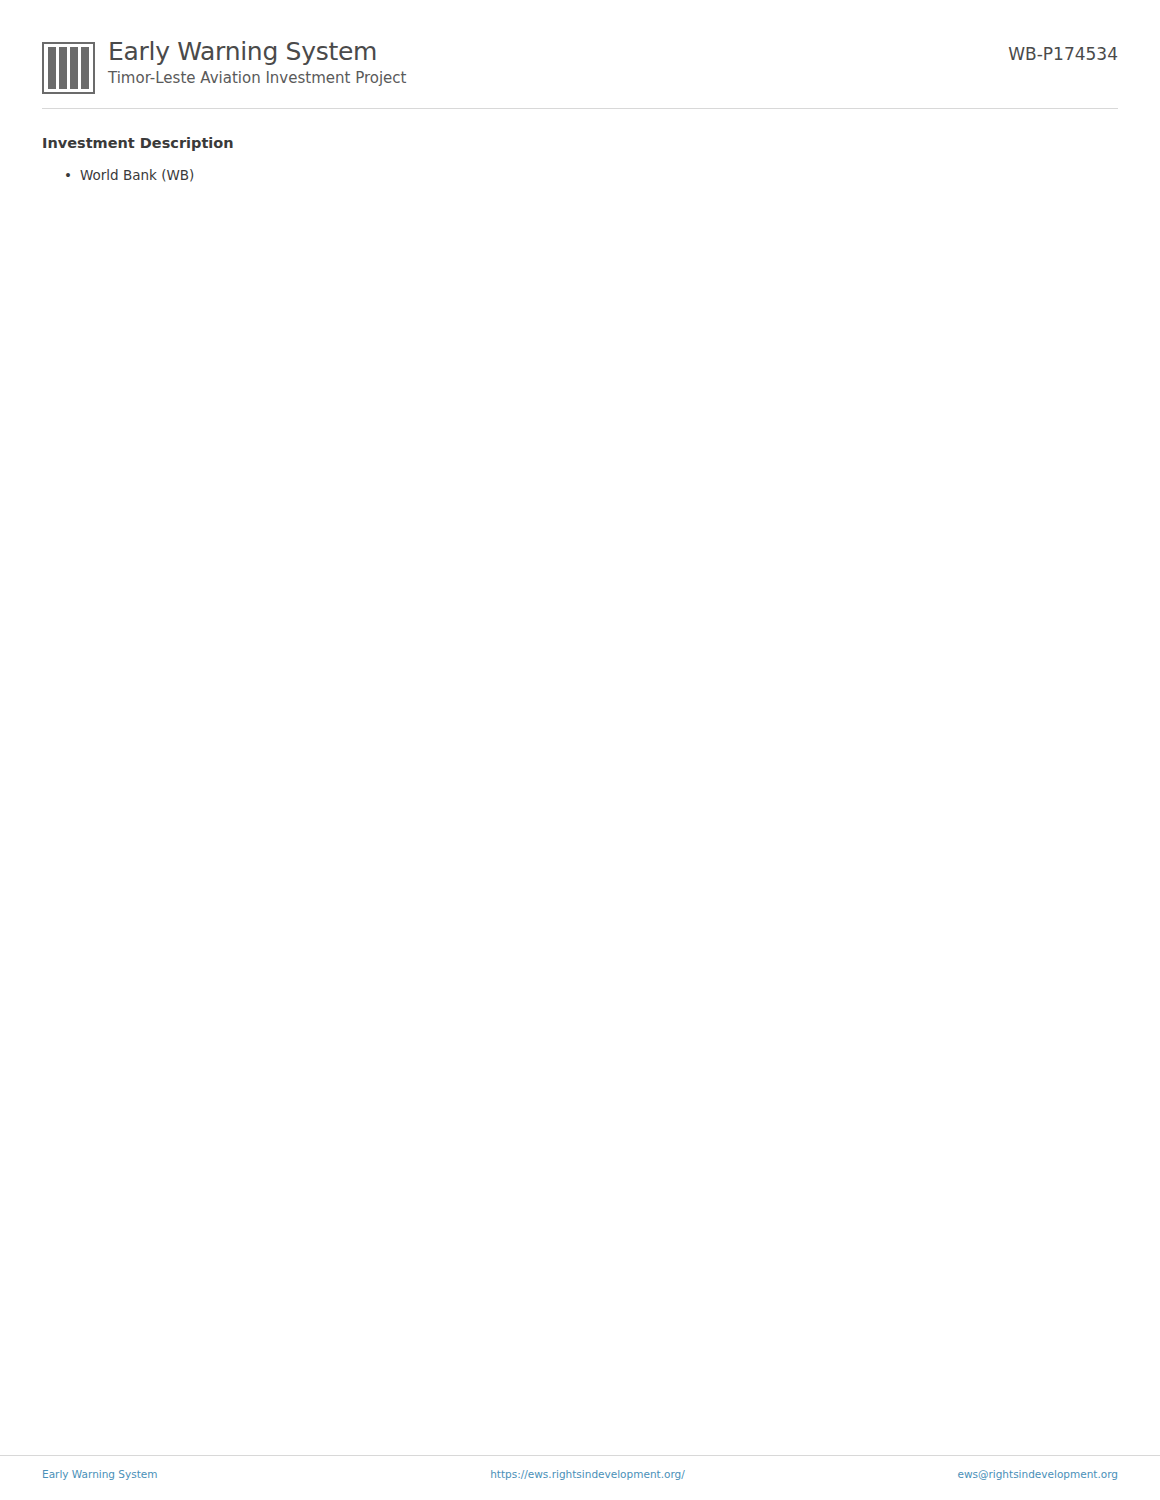Early Warning System
Timor-Leste Aviation Investment Project
WB-P174534
Investment Description
World Bank (WB)
Early Warning System
https://ews.rightsindevelopment.org/
ews@rightsindevelopment.org